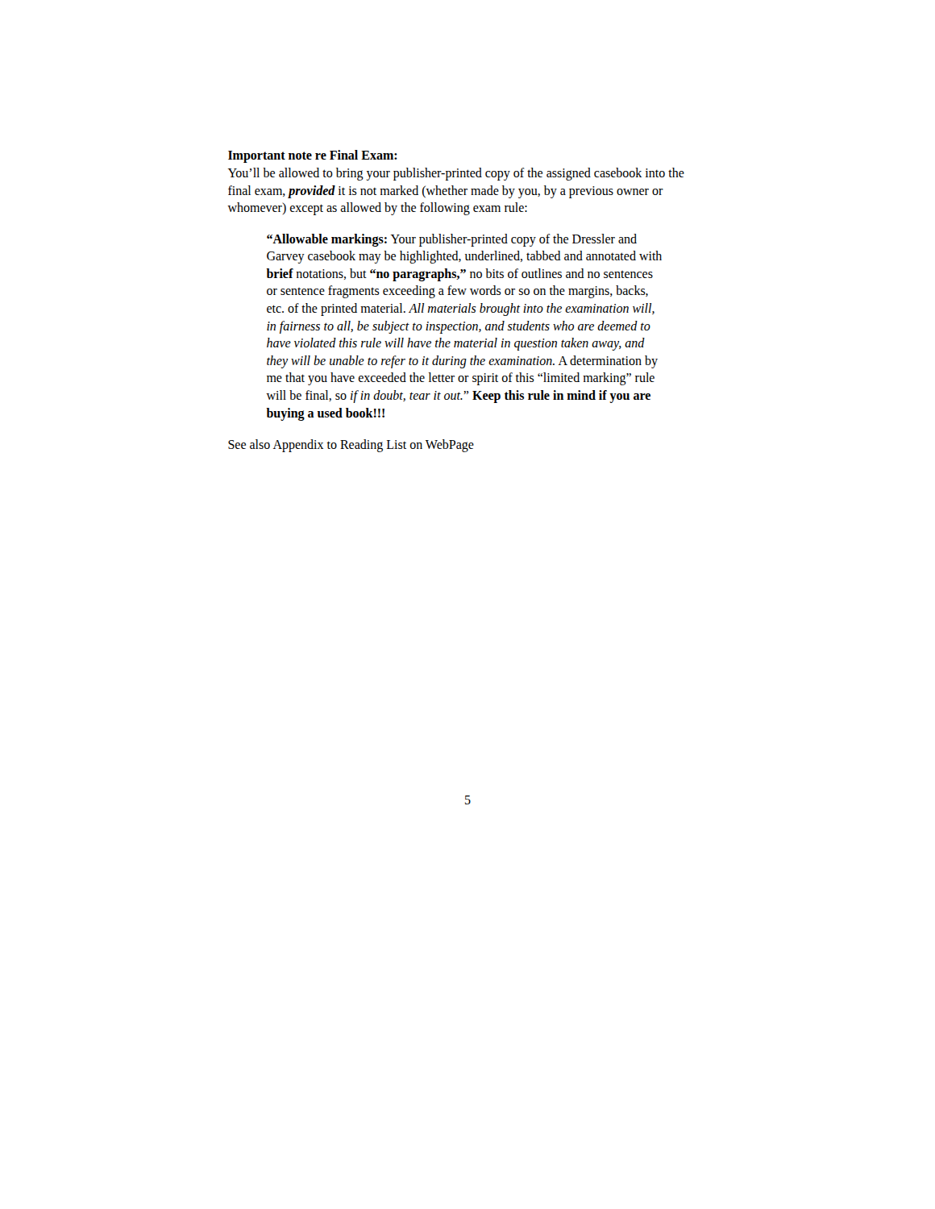Important note re Final Exam:
You’ll be allowed to bring your publisher-printed copy of the assigned casebook into the final exam, provided it is not marked (whether made by you, by a previous owner or whomever) except as allowed by the following exam rule:
“Allowable markings: Your publisher-printed copy of the Dressler and Garvey casebook may be highlighted, underlined, tabbed and annotated with brief notations, but “no paragraphs,” no bits of outlines and no sentences or sentence fragments exceeding a few words or so on the margins, backs, etc. of the printed material. All materials brought into the examination will, in fairness to all, be subject to inspection, and students who are deemed to have violated this rule will have the material in question taken away, and they will be unable to refer to it during the examination. A determination by me that you have exceeded the letter or spirit of this “limited marking” rule will be final, so if in doubt, tear it out.” Keep this rule in mind if you are buying a used book!!!
See also Appendix to Reading List on WebPage
5